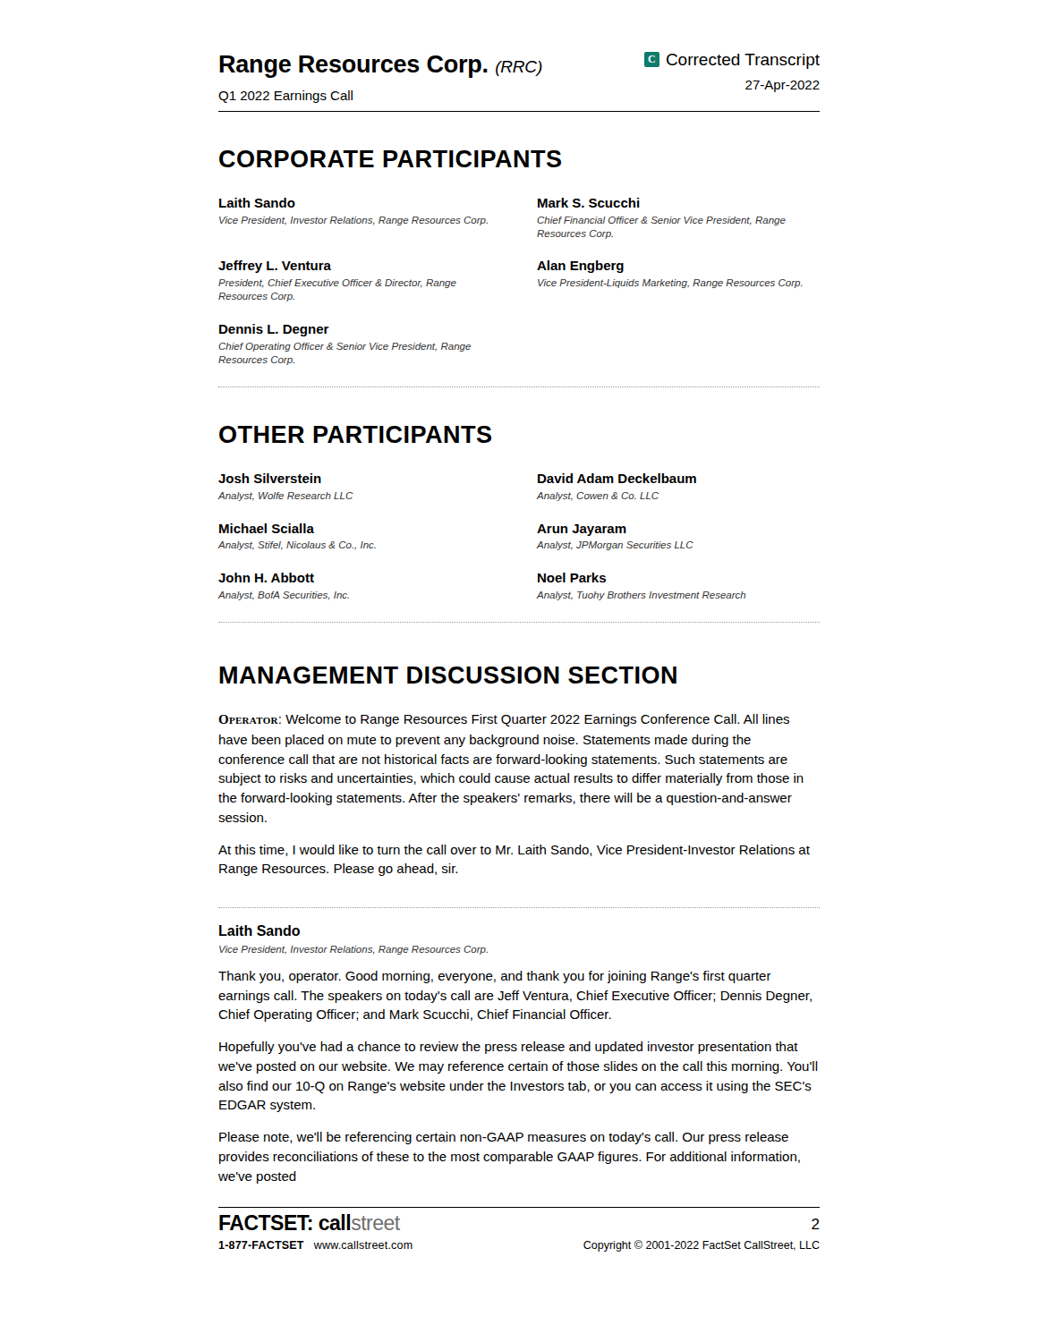Range Resources Corp. (RRC)
Q1 2022 Earnings Call
CCorrected Transcript
27-Apr-2022
CORPORATE PARTICIPANTS
Laith Sando
Vice President, Investor Relations, Range Resources Corp.
Mark S. Scucchi
Chief Financial Officer & Senior Vice President, Range Resources Corp.
Jeffrey L. Ventura
President, Chief Executive Officer & Director, Range Resources Corp.
Alan Engberg
Vice President-Liquids Marketing, Range Resources Corp.
Dennis L. Degner
Chief Operating Officer & Senior Vice President, Range Resources Corp.
OTHER PARTICIPANTS
Josh Silverstein
Analyst, Wolfe Research LLC
David Adam Deckelbaum
Analyst, Cowen & Co. LLC
Michael Scialla
Analyst, Stifel, Nicolaus & Co., Inc.
Arun Jayaram
Analyst, JPMorgan Securities LLC
John H. Abbott
Analyst, BofA Securities, Inc.
Noel Parks
Analyst, Tuohy Brothers Investment Research
MANAGEMENT DISCUSSION SECTION
Operator: Welcome to Range Resources First Quarter 2022 Earnings Conference Call. All lines have been placed on mute to prevent any background noise. Statements made during the conference call that are not historical facts are forward-looking statements. Such statements are subject to risks and uncertainties, which could cause actual results to differ materially from those in the forward-looking statements. After the speakers' remarks, there will be a question-and-answer session.
At this time, I would like to turn the call over to Mr. Laith Sando, Vice President-Investor Relations at Range Resources. Please go ahead, sir.
Laith Sando
Vice President, Investor Relations, Range Resources Corp.
Thank you, operator. Good morning, everyone, and thank you for joining Range's first quarter earnings call. The speakers on today's call are Jeff Ventura, Chief Executive Officer; Dennis Degner, Chief Operating Officer; and Mark Scucchi, Chief Financial Officer.
Hopefully you've had a chance to review the press release and updated investor presentation that we've posted on our website. We may reference certain of those slides on the call this morning. You'll also find our 10-Q on Range's website under the Investors tab, or you can access it using the SEC's EDGAR system.
Please note, we'll be referencing certain non-GAAP measures on today's call. Our press release provides reconciliations of these to the most comparable GAAP figures. For additional information, we've posted
FACTSET: call street
1-877-FACTSET www.callstreet.com
2
Copyright © 2001-2022 FactSet CallStreet, LLC